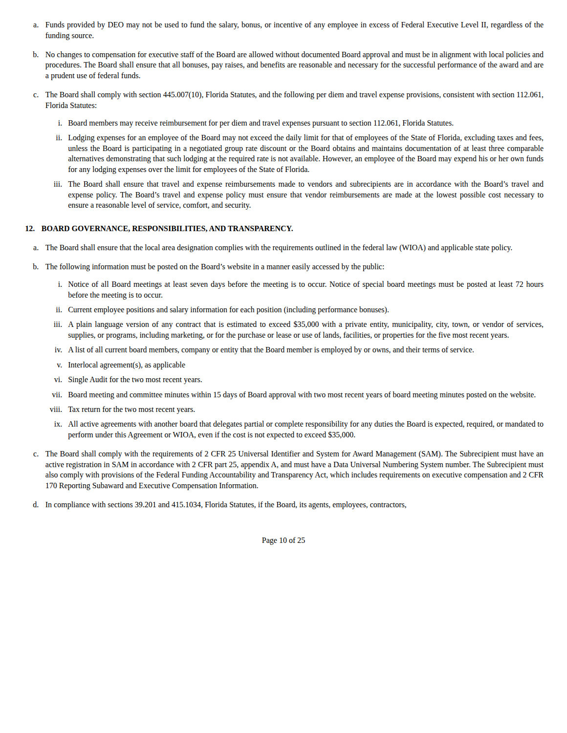Funds provided by DEO may not be used to fund the salary, bonus, or incentive of any employee in excess of Federal Executive Level II, regardless of the funding source.
No changes to compensation for executive staff of the Board are allowed without documented Board approval and must be in alignment with local policies and procedures. The Board shall ensure that all bonuses, pay raises, and benefits are reasonable and necessary for the successful performance of the award and are a prudent use of federal funds.
The Board shall comply with section 445.007(10), Florida Statutes, and the following per diem and travel expense provisions, consistent with section 112.061, Florida Statutes:
Board members may receive reimbursement for per diem and travel expenses pursuant to section 112.061, Florida Statutes.
Lodging expenses for an employee of the Board may not exceed the daily limit for that of employees of the State of Florida, excluding taxes and fees, unless the Board is participating in a negotiated group rate discount or the Board obtains and maintains documentation of at least three comparable alternatives demonstrating that such lodging at the required rate is not available. However, an employee of the Board may expend his or her own funds for any lodging expenses over the limit for employees of the State of Florida.
The Board shall ensure that travel and expense reimbursements made to vendors and subrecipients are in accordance with the Board’s travel and expense policy. The Board’s travel and expense policy must ensure that vendor reimbursements are made at the lowest possible cost necessary to ensure a reasonable level of service, comfort, and security.
12. Board Governance, Responsibilities, and Transparency.
The Board shall ensure that the local area designation complies with the requirements outlined in the federal law (WIOA) and applicable state policy.
The following information must be posted on the Board’s website in a manner easily accessed by the public:
Notice of all Board meetings at least seven days before the meeting is to occur. Notice of special board meetings must be posted at least 72 hours before the meeting is to occur.
Current employee positions and salary information for each position (including performance bonuses).
A plain language version of any contract that is estimated to exceed $35,000 with a private entity, municipality, city, town, or vendor of services, supplies, or programs, including marketing, or for the purchase or lease or use of lands, facilities, or properties for the five most recent years.
A list of all current board members, company or entity that the Board member is employed by or owns, and their terms of service.
Interlocal agreement(s), as applicable
Single Audit for the two most recent years.
Board meeting and committee minutes within 15 days of Board approval with two most recent years of board meeting minutes posted on the website.
Tax return for the two most recent years.
All active agreements with another board that delegates partial or complete responsibility for any duties the Board is expected, required, or mandated to perform under this Agreement or WIOA, even if the cost is not expected to exceed $35,000.
The Board shall comply with the requirements of 2 CFR 25 Universal Identifier and System for Award Management (SAM). The Subrecipient must have an active registration in SAM in accordance with 2 CFR part 25, appendix A, and must have a Data Universal Numbering System number. The Subrecipient must also comply with provisions of the Federal Funding Accountability and Transparency Act, which includes requirements on executive compensation and 2 CFR 170 Reporting Subaward and Executive Compensation Information.
In compliance with sections 39.201 and 415.1034, Florida Statutes, if the Board, its agents, employees, contractors,
Page 10 of 25